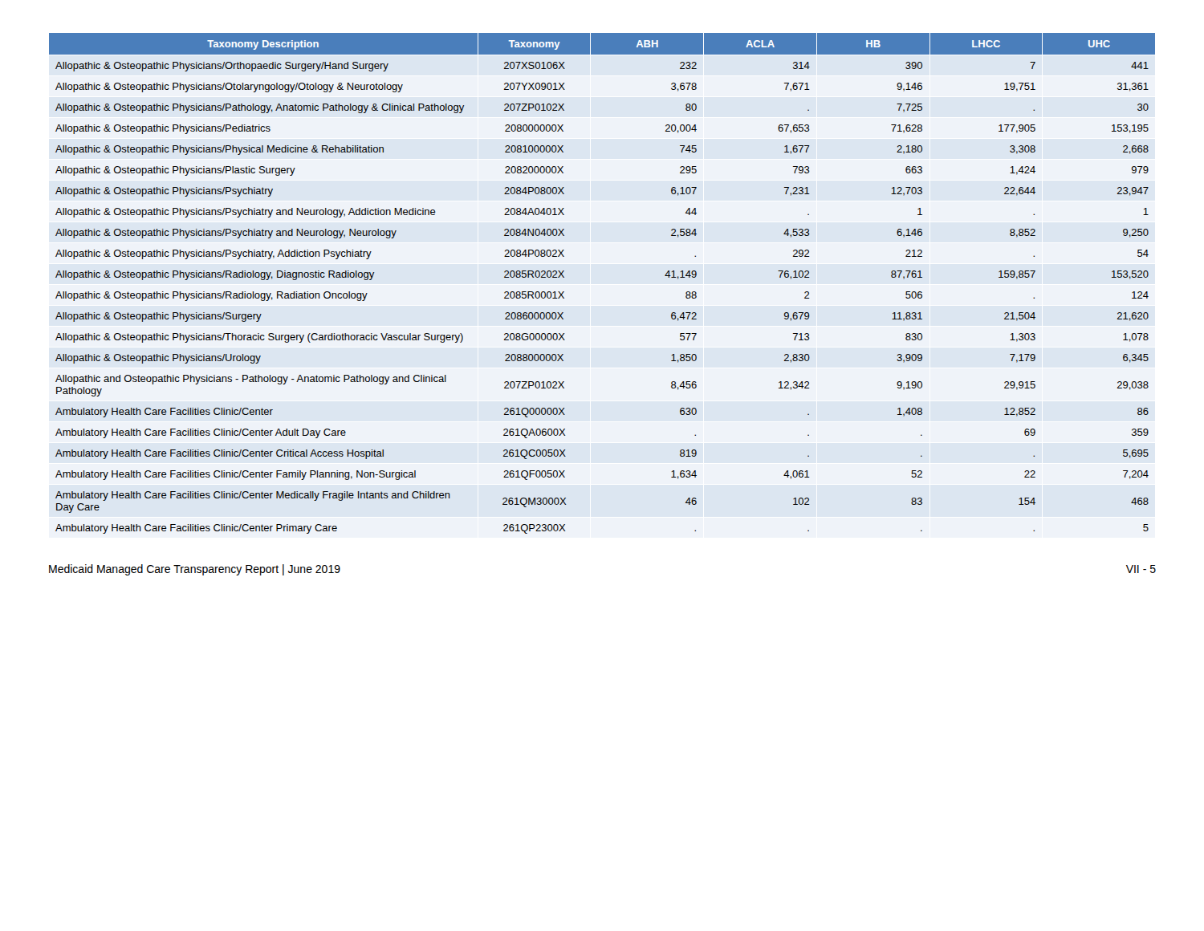| Taxonomy Description | Taxonomy | ABH | ACLA | HB | LHCC | UHC |
| --- | --- | --- | --- | --- | --- | --- |
| Allopathic & Osteopathic Physicians/Orthopaedic Surgery/Hand Surgery | 207XS0106X | 232 | 314 | 390 | 7 | 441 |
| Allopathic & Osteopathic Physicians/Otolaryngology/Otology & Neurotology | 207YX0901X | 3,678 | 7,671 | 9,146 | 19,751 | 31,361 |
| Allopathic & Osteopathic Physicians/Pathology, Anatomic Pathology & Clinical Pathology | 207ZP0102X | 80 | . | 7,725 | . | 30 |
| Allopathic & Osteopathic Physicians/Pediatrics | 208000000X | 20,004 | 67,653 | 71,628 | 177,905 | 153,195 |
| Allopathic & Osteopathic Physicians/Physical Medicine & Rehabilitation | 208100000X | 745 | 1,677 | 2,180 | 3,308 | 2,668 |
| Allopathic & Osteopathic Physicians/Plastic Surgery | 208200000X | 295 | 793 | 663 | 1,424 | 979 |
| Allopathic & Osteopathic Physicians/Psychiatry | 2084P0800X | 6,107 | 7,231 | 12,703 | 22,644 | 23,947 |
| Allopathic & Osteopathic Physicians/Psychiatry and Neurology, Addiction Medicine | 2084A0401X | 44 | . | 1 | . | 1 |
| Allopathic & Osteopathic Physicians/Psychiatry and Neurology, Neurology | 2084N0400X | 2,584 | 4,533 | 6,146 | 8,852 | 9,250 |
| Allopathic & Osteopathic Physicians/Psychiatry, Addiction Psychiatry | 2084P0802X | . | 292 | 212 | . | 54 |
| Allopathic & Osteopathic Physicians/Radiology, Diagnostic Radiology | 2085R0202X | 41,149 | 76,102 | 87,761 | 159,857 | 153,520 |
| Allopathic & Osteopathic Physicians/Radiology, Radiation Oncology | 2085R0001X | 88 | 2 | 506 | . | 124 |
| Allopathic & Osteopathic Physicians/Surgery | 208600000X | 6,472 | 9,679 | 11,831 | 21,504 | 21,620 |
| Allopathic & Osteopathic Physicians/Thoracic Surgery (Cardiothoracic Vascular Surgery) | 208G00000X | 577 | 713 | 830 | 1,303 | 1,078 |
| Allopathic & Osteopathic Physicians/Urology | 208800000X | 1,850 | 2,830 | 3,909 | 7,179 | 6,345 |
| Allopathic and Osteopathic Physicians - Pathology - Anatomic Pathology and Clinical Pathology | 207ZP0102X | 8,456 | 12,342 | 9,190 | 29,915 | 29,038 |
| Ambulatory Health Care Facilities Clinic/Center | 261Q00000X | 630 | . | 1,408 | 12,852 | 86 |
| Ambulatory Health Care Facilities Clinic/Center Adult Day Care | 261QA0600X | . | . | . | 69 | 359 |
| Ambulatory Health Care Facilities Clinic/Center Critical Access Hospital | 261QC0050X | 819 | . | . | . | 5,695 |
| Ambulatory Health Care Facilities Clinic/Center Family Planning, Non-Surgical | 261QF0050X | 1,634 | 4,061 | 52 | 22 | 7,204 |
| Ambulatory Health Care Facilities Clinic/Center Medically Fragile Intants and Children Day Care | 261QM3000X | 46 | 102 | 83 | 154 | 468 |
| Ambulatory Health Care Facilities Clinic/Center Primary Care | 261QP2300X | . | . | . | . | 5 |
Medicaid Managed Care Transparency Report | June 2019 VII - 5